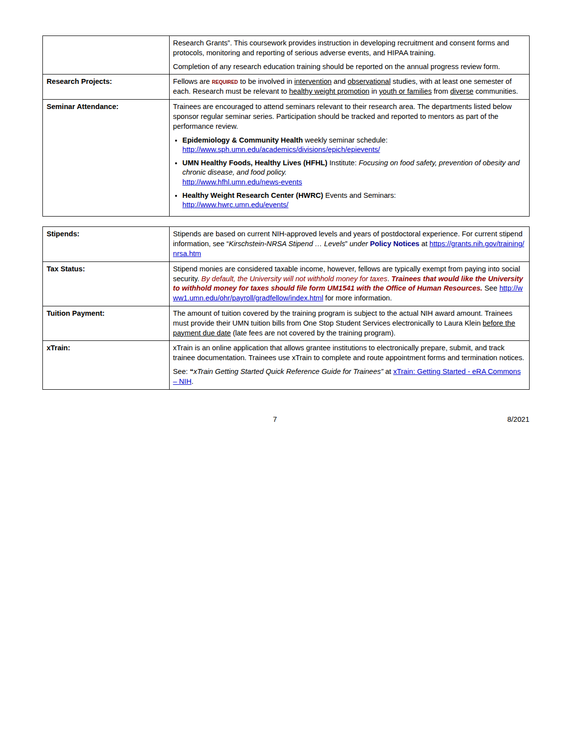| | Research Grants”. This coursework provides instruction in developing recruitment and consent forms and protocols, monitoring and reporting of serious adverse events, and HIPAA training. Completion of any research education training should be reported on the annual progress review form. |
| Research Projects: | Fellows are required to be involved in intervention and observational studies, with at least one semester of each. Research must be relevant to healthy weight promotion in youth or families from diverse communities. |
| Seminar Attendance: | Trainees are encouraged to attend seminars relevant to their research area. The departments listed below sponsor regular seminar series. Participation should be tracked and reported to mentors as part of the performance review. Epidemiology & Community Health weekly seminar schedule: http://www.sph.umn.edu/academics/divisions/epich/epievents/ UMN Healthy Foods, Healthy Lives (HFHL) Institute: Focusing on food safety, prevention of obesity and chronic disease, and food policy. http://www.hfhl.umn.edu/news-events Healthy Weight Research Center (HWRC) Events and Seminars: http://www.hwrc.umn.edu/events/ |
| Stipends: | Stipends are based on current NIH-approved levels and years of postdoctoral experience. For current stipend information, see “ Kirschstein-NRSA Stipend … Levels ” under Policy Notices at https://grants.nih.gov/training/nrsa.htm |
| Tax Status: | Stipend monies are considered taxable income, however, fellows are typically exempt from paying into social security. By default, the University will not withhold money for taxes . Trainees that would like the University to withhold money for taxes should file form UM1541 with the Office of Human Resources. See http://www1.umn.edu/ohr/payroll/gradfellow/index.html for more information. |
| Tuition Payment: | The amount of tuition covered by the training program is subject to the actual NIH award amount. Trainees must provide their UMN tuition bills from One Stop Student Services electronically to Laura Klein before the payment due date (late fees are not covered by the training program). |
| xTrain: | xTrain is an online application that allows grantee institutions to electronically prepare, submit, and track trainee documentation. Trainees use xTrain to complete and route appointment forms and termination notices. See: “ xTrain Getting Started Quick Reference Guide for Trainees” at xTrain: Getting Started - eRA Commons – NIH . |
7 8/2021